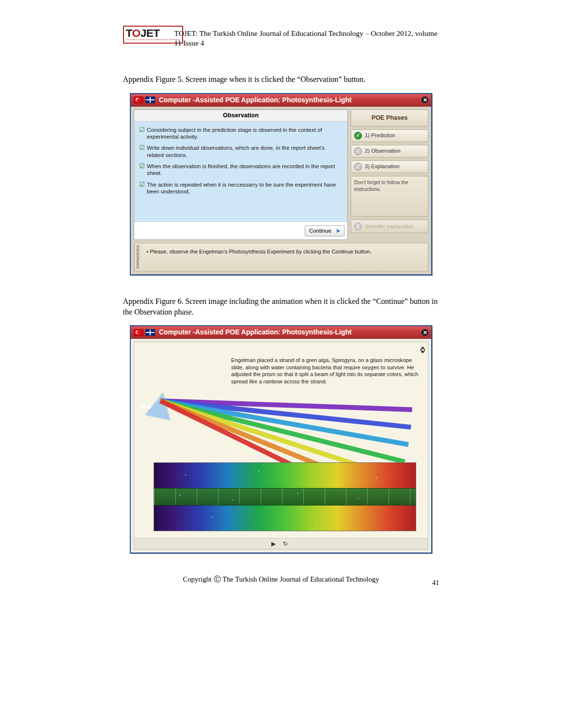TOJET
The Turkish Online Journal of Educational Technology
TOJET: The Turkish Online Journal of Educational Technology – October 2012, volume 11 Issue 4
Appendix Figure 5. Screen image when it is clicked the “Observation” button.
Computer -Assisted POE Application: Photosynthesis-Light ✕
Observation
Considering subject in the prediction stage is observed in the context of experimental activity.
Write down individual observations, which are done, in the report sheet’s related sections.
When the observation is finished, the observations are recorded in the report sheet.
The action is repeated when it is neccessarry to be sure the experiment have been understood.
Continue ➤
POE Phases
1) Prediction
2) Observation
3) Explanation
Don't forget to follow the instructions.
iScientific explanation
instructions
• Please, observe the Engelman’s Photosynthesis Experiment by clicking the Continue button.
Appendix Figure 6. Screen image including the animation when it is clicked the “Continue” button in the Observation phase.
Computer -Assisted POE Application: Photosynthesis-Light ✕
✕
Engelman placed a strand of a gren alga, Spirogyra, on a glass microskope slide, along with water containing bacteria that require oxygen to survive. He adjusted the prism so that it split a beam of light into its separate colors, which spread like a rainbow across the strand.
▶ ↻
Copyright Ⓒ The Turkish Online Journal of Educational Technology
41